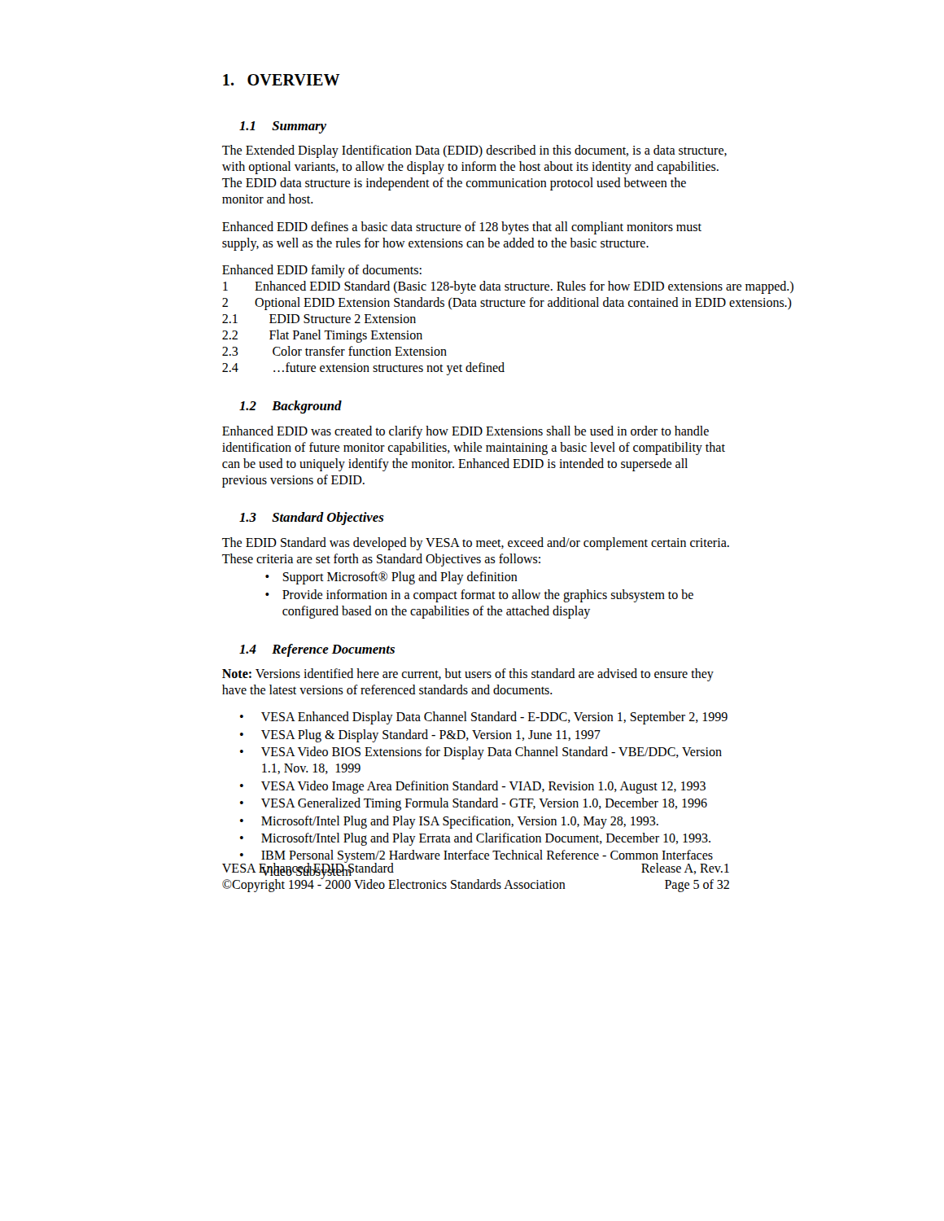1. OVERVIEW
1.1 Summary
The Extended Display Identification Data (EDID) described in this document, is a data structure, with optional variants, to allow the display to inform the host about its identity and capabilities. The EDID data structure is independent of the communication protocol used between the monitor and host.
Enhanced EDID defines a basic data structure of 128 bytes that all compliant monitors must supply, as well as the rules for how extensions can be added to the basic structure.
Enhanced EDID family of documents:
1 Enhanced EDID Standard (Basic 128-byte data structure. Rules for how EDID extensions are mapped.) 2 Optional EDID Extension Standards (Data structure for additional data contained in EDID extensions.) 2.1 EDID Structure 2 Extension 2.2 Flat Panel Timings Extension 2.3 Color transfer function Extension 2.4 …future extension structures not yet defined
1.2 Background
Enhanced EDID was created to clarify how EDID Extensions shall be used in order to handle identification of future monitor capabilities, while maintaining a basic level of compatibility that can be used to uniquely identify the monitor. Enhanced EDID is intended to supersede all previous versions of EDID.
1.3 Standard Objectives
The EDID Standard was developed by VESA to meet, exceed and/or complement certain criteria. These criteria are set forth as Standard Objectives as follows:
Support Microsoft® Plug and Play definition
Provide information in a compact format to allow the graphics subsystem to be configured based on the capabilities of the attached display
1.4 Reference Documents
Note: Versions identified here are current, but users of this standard are advised to ensure they have the latest versions of referenced standards and documents.
VESA Enhanced Display Data Channel Standard - E-DDC, Version 1, September 2, 1999
VESA Plug & Display Standard - P&D, Version 1, June 11, 1997
VESA Video BIOS Extensions for Display Data Channel Standard - VBE/DDC, Version 1.1, Nov. 18, 1999
VESA Video Image Area Definition Standard - VIAD, Revision 1.0, August 12, 1993
VESA Generalized Timing Formula Standard - GTF, Version 1.0, December 18, 1996
Microsoft/Intel Plug and Play ISA Specification, Version 1.0, May 28, 1993.
Microsoft/Intel Plug and Play Errata and Clarification Document, December 10, 1993.
IBM Personal System/2 Hardware Interface Technical Reference - Common Interfaces Video Subsystem
VESA Enhanced EDID Standard Release A, Rev.1
©Copyright 1994 - 2000 Video Electronics Standards Association Page 5 of 32